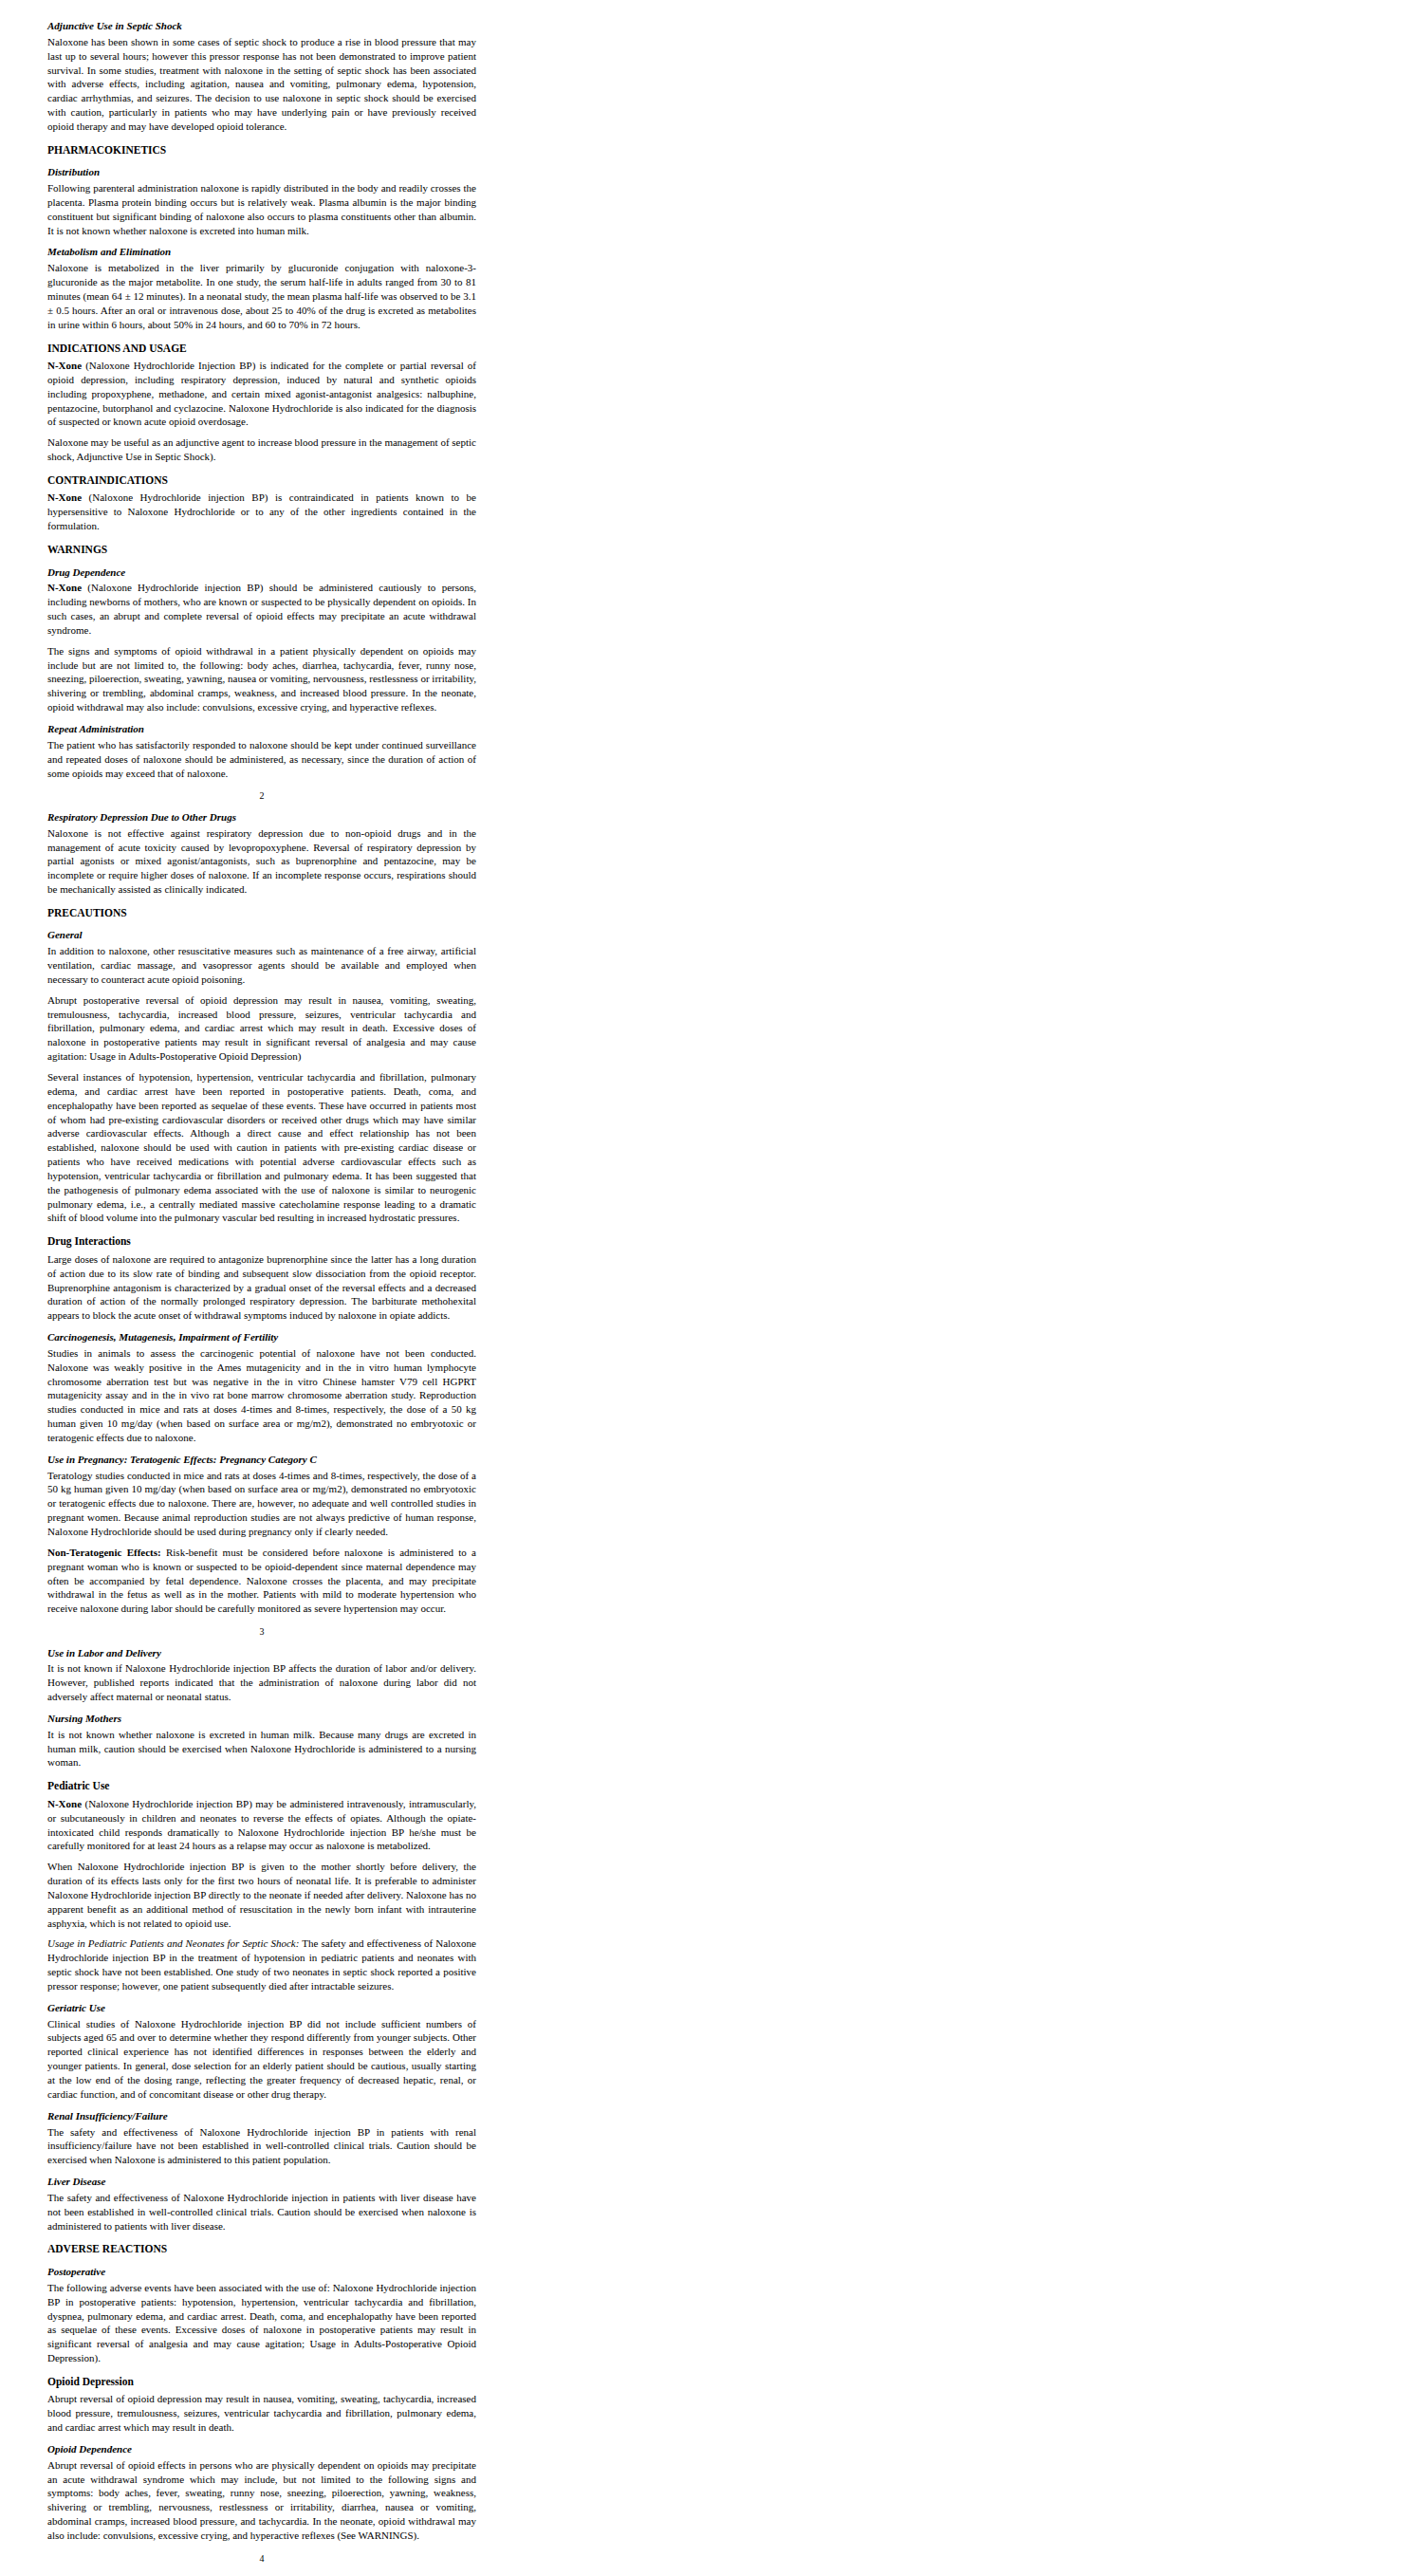Adjunctive Use in Septic Shock
Naloxone has been shown in some cases of septic shock to produce a rise in blood pressure that may last up to several hours; however this pressor response has not been demonstrated to improve patient survival. In some studies, treatment with naloxone in the setting of septic shock has been associated with adverse effects, including agitation, nausea and vomiting, pulmonary edema, hypotension, cardiac arrhythmias, and seizures. The decision to use naloxone in septic shock should be exercised with caution, particularly in patients who may have underlying pain or have previously received opioid therapy and may have developed opioid tolerance.
PHARMACOKINETICS
Distribution
Following parenteral administration naloxone is rapidly distributed in the body and readily crosses the placenta. Plasma protein binding occurs but is relatively weak. Plasma albumin is the major binding constituent but significant binding of naloxone also occurs to plasma constituents other than albumin. It is not known whether naloxone is excreted into human milk.
Metabolism and Elimination
Naloxone is metabolized in the liver primarily by glucuronide conjugation with naloxone-3-glucuronide as the major metabolite. In one study, the serum half-life in adults ranged from 30 to 81 minutes (mean 64 ± 12 minutes). In a neonatal study, the mean plasma half-life was observed to be 3.1 ± 0.5 hours. After an oral or intravenous dose, about 25 to 40% of the drug is excreted as metabolites in urine within 6 hours, about 50% in 24 hours, and 60 to 70% in 72 hours.
INDICATIONS AND USAGE
N-Xone (Naloxone Hydrochloride Injection BP) is indicated for the complete or partial reversal of opioid depression, including respiratory depression, induced by natural and synthetic opioids including propoxyphene, methadone, and certain mixed agonist-antagonist analgesics: nalbuphine, pentazocine, butorphanol and cyclazocine. Naloxone Hydrochloride is also indicated for the diagnosis of suspected or known acute opioid overdosage.
Naloxone may be useful as an adjunctive agent to increase blood pressure in the management of septic shock, Adjunctive Use in Septic Shock).
CONTRAINDICATIONS
N-Xone (Naloxone Hydrochloride injection BP) is contraindicated in patients known to be hypersensitive to Naloxone Hydrochloride or to any of the other ingredients contained in the formulation.
WARNINGS
Drug Dependence
N-Xone (Naloxone Hydrochloride injection BP) should be administered cautiously to persons, including newborns of mothers, who are known or suspected to be physically dependent on opioids. In such cases, an abrupt and complete reversal of opioid effects may precipitate an acute withdrawal syndrome.
The signs and symptoms of opioid withdrawal in a patient physically dependent on opioids may include but are not limited to, the following: body aches, diarrhea, tachycardia, fever, runny nose, sneezing, piloerection, sweating, yawning, nausea or vomiting, nervousness, restlessness or irritability, shivering or trembling, abdominal cramps, weakness, and increased blood pressure. In the neonate, opioid withdrawal may also include: convulsions, excessive crying, and hyperactive reflexes.
Repeat Administration
The patient who has satisfactorily responded to naloxone should be kept under continued surveillance and repeated doses of naloxone should be administered, as necessary, since the duration of action of some opioids may exceed that of naloxone.
2
Respiratory Depression Due to Other Drugs
Naloxone is not effective against respiratory depression due to non-opioid drugs and in the management of acute toxicity caused by levopropoxyphene. Reversal of respiratory depression by partial agonists or mixed agonist/antagonists, such as buprenorphine and pentazocine, may be incomplete or require higher doses of naloxone. If an incomplete response occurs, respirations should be mechanically assisted as clinically indicated.
PRECAUTIONS
General
In addition to naloxone, other resuscitative measures such as maintenance of a free airway, artificial ventilation, cardiac massage, and vasopressor agents should be available and employed when necessary to counteract acute opioid poisoning.
Abrupt postoperative reversal of opioid depression may result in nausea, vomiting, sweating, tremulousness, tachycardia, increased blood pressure, seizures, ventricular tachycardia and fibrillation, pulmonary edema, and cardiac arrest which may result in death. Excessive doses of naloxone in postoperative patients may result in significant reversal of analgesia and may cause agitation: Usage in Adults-Postoperative Opioid Depression)
Several instances of hypotension, hypertension, ventricular tachycardia and fibrillation, pulmonary edema, and cardiac arrest have been reported in postoperative patients. Death, coma, and encephalopathy have been reported as sequelae of these events. These have occurred in patients most of whom had pre-existing cardiovascular disorders or received other drugs which may have similar adverse cardiovascular effects. Although a direct cause and effect relationship has not been established, naloxone should be used with caution in patients with pre-existing cardiac disease or patients who have received medications with potential adverse cardiovascular effects such as hypotension, ventricular tachycardia or fibrillation and pulmonary edema. It has been suggested that the pathogenesis of pulmonary edema associated with the use of naloxone is similar to neurogenic pulmonary edema, i.e., a centrally mediated massive catecholamine response leading to a dramatic shift of blood volume into the pulmonary vascular bed resulting in increased hydrostatic pressures.
Drug Interactions
Large doses of naloxone are required to antagonize buprenorphine since the latter has a long duration of action due to its slow rate of binding and subsequent slow dissociation from the opioid receptor. Buprenorphine antagonism is characterized by a gradual onset of the reversal effects and a decreased duration of action of the normally prolonged respiratory depression. The barbiturate methohexital appears to block the acute onset of withdrawal symptoms induced by naloxone in opiate addicts.
Carcinogenesis, Mutagenesis, Impairment of Fertility
Studies in animals to assess the carcinogenic potential of naloxone have not been conducted. Naloxone was weakly positive in the Ames mutagenicity and in the in vitro human lymphocyte chromosome aberration test but was negative in the in vitro Chinese hamster V79 cell HGPRT mutagenicity assay and in the in vivo rat bone marrow chromosome aberration study. Reproduction studies conducted in mice and rats at doses 4-times and 8-times, respectively, the dose of a 50 kg human given 10 mg/day (when based on surface area or mg/m2), demonstrated no embryotoxic or teratogenic effects due to naloxone.
Use in Pregnancy: Teratogenic Effects: Pregnancy Category C
Teratology studies conducted in mice and rats at doses 4-times and 8-times, respectively, the dose of a 50 kg human given 10 mg/day (when based on surface area or mg/m2), demonstrated no embryotoxic or teratogenic effects due to naloxone. There are, however, no adequate and well controlled studies in pregnant women. Because animal reproduction studies are not always predictive of human response, Naloxone Hydrochloride should be used during pregnancy only if clearly needed.
Non-Teratogenic Effects: Risk-benefit must be considered before naloxone is administered to a pregnant woman who is known or suspected to be opioid-dependent since maternal dependence may often be accompanied by fetal dependence. Naloxone crosses the placenta, and may precipitate withdrawal in the fetus as well as in the mother. Patients with mild to moderate hypertension who receive naloxone during labor should be carefully monitored as severe hypertension may occur.
3
Use in Labor and Delivery
It is not known if Naloxone Hydrochloride injection BP affects the duration of labor and/or delivery. However, published reports indicated that the administration of naloxone during labor did not adversely affect maternal or neonatal status.
Nursing Mothers
It is not known whether naloxone is excreted in human milk. Because many drugs are excreted in human milk, caution should be exercised when Naloxone Hydrochloride is administered to a nursing woman.
Pediatric Use
N-Xone (Naloxone Hydrochloride injection BP) may be administered intravenously, intramuscularly, or subcutaneously in children and neonates to reverse the effects of opiates. Although the opiate-intoxicated child responds dramatically to Naloxone Hydrochloride injection BP he/she must be carefully monitored for at least 24 hours as a relapse may occur as naloxone is metabolized.
When Naloxone Hydrochloride injection BP is given to the mother shortly before delivery, the duration of its effects lasts only for the first two hours of neonatal life. It is preferable to administer Naloxone Hydrochloride injection BP directly to the neonate if needed after delivery. Naloxone has no apparent benefit as an additional method of resuscitation in the newly born infant with intrauterine asphyxia, which is not related to opioid use.
Usage in Pediatric Patients and Neonates for Septic Shock: The safety and effectiveness of Naloxone Hydrochloride injection BP in the treatment of hypotension in pediatric patients and neonates with septic shock have not been established. One study of two neonates in septic shock reported a positive pressor response; however, one patient subsequently died after intractable seizures.
Geriatric Use
Clinical studies of Naloxone Hydrochloride injection BP did not include sufficient numbers of subjects aged 65 and over to determine whether they respond differently from younger subjects. Other reported clinical experience has not identified differences in responses between the elderly and younger patients. In general, dose selection for an elderly patient should be cautious, usually starting at the low end of the dosing range, reflecting the greater frequency of decreased hepatic, renal, or cardiac function, and of concomitant disease or other drug therapy.
Renal Insufficiency/Failure
The safety and effectiveness of Naloxone Hydrochloride injection BP in patients with renal insufficiency/failure have not been established in well-controlled clinical trials. Caution should be exercised when Naloxone is administered to this patient population.
Liver Disease
The safety and effectiveness of Naloxone Hydrochloride injection in patients with liver disease have not been established in well-controlled clinical trials. Caution should be exercised when naloxone is administered to patients with liver disease.
ADVERSE REACTIONS
Postoperative
The following adverse events have been associated with the use of: Naloxone Hydrochloride injection BP in postoperative patients: hypotension, hypertension, ventricular tachycardia and fibrillation, dyspnea, pulmonary edema, and cardiac arrest. Death, coma, and encephalopathy have been reported as sequelae of these events. Excessive doses of naloxone in postoperative patients may result in significant reversal of analgesia and may cause agitation; Usage in Adults-Postoperative Opioid Depression).
Opioid Depression
Abrupt reversal of opioid depression may result in nausea, vomiting, sweating, tachycardia, increased blood pressure, tremulousness, seizures, ventricular tachycardia and fibrillation, pulmonary edema, and cardiac arrest which may result in death.
Opioid Dependence
Abrupt reversal of opioid effects in persons who are physically dependent on opioids may precipitate an acute withdrawal syndrome which may include, but not limited to the following signs and symptoms: body aches, fever, sweating, runny nose, sneezing, piloerection, yawning, weakness, shivering or trembling, nervousness, restlessness or irritability, diarrhea, nausea or vomiting, abdominal cramps, increased blood pressure, and tachycardia. In the neonate, opioid withdrawal may also include: convulsions, excessive crying, and hyperactive reflexes (See WARNINGS).
4